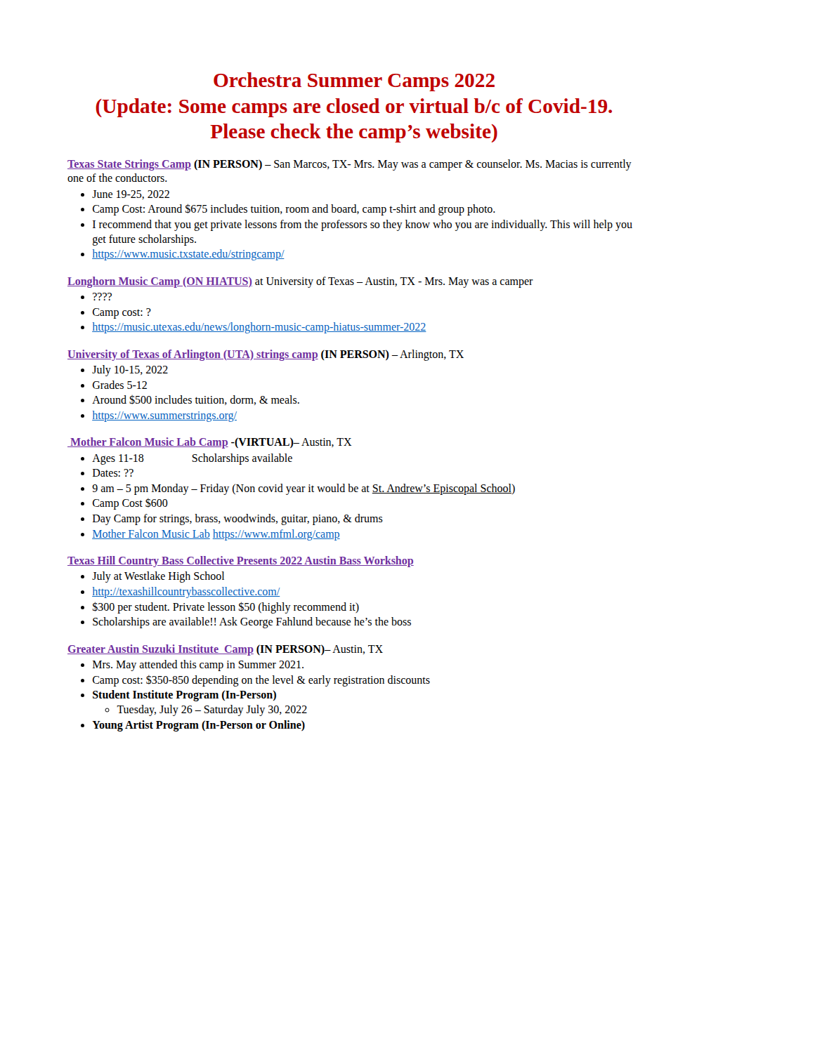Orchestra Summer Camps 2022
(Update: Some camps are closed or virtual b/c of Covid-19.
Please check the camp’s website)
Texas State Strings Camp (IN PERSON) – San Marcos, TX- Mrs. May was a camper & counselor. Ms. Macias is currently one of the conductors.
June 19-25, 2022
Camp Cost: Around $675 includes tuition, room and board, camp t-shirt and group photo.
I recommend that you get private lessons from the professors so they know who you are individually. This will help you get future scholarships.
https://www.music.txstate.edu/stringcamp/
Longhorn Music Camp (ON HIATUS) at University of Texas – Austin, TX - Mrs. May was a camper
????
Camp cost: ?
https://music.utexas.edu/news/longhorn-music-camp-hiatus-summer-2022
University of Texas of Arlington (UTA) strings camp (IN PERSON) – Arlington, TX
July 10-15, 2022
Grades 5-12
Around $500 includes tuition, dorm, & meals.
https://www.summerstrings.org/
Mother Falcon Music Lab Camp -(VIRTUAL)– Austin, TX
Ages 11-18 Scholarships available
Dates: ??
9 am – 5 pm Monday – Friday (Non covid year it would be at St. Andrew’s Episcopal School)
Camp Cost $600
Day Camp for strings, brass, woodwinds, guitar, piano, & drums
Mother Falcon Music Lab https://www.mfml.org/camp
Texas Hill Country Bass Collective Presents 2022 Austin Bass Workshop
July at Westlake High School
http://texashillcountrybasscollective.com/
$300 per student. Private lesson $50 (highly recommend it)
Scholarships are available!! Ask George Fahlund because he’s the boss
Greater Austin Suzuki Institute Camp (IN PERSON)– Austin, TX
Mrs. May attended this camp in Summer 2021.
Camp cost: $350-850 depending on the level & early registration discounts
Student Institute Program (In-Person)
Tuesday, July 26 – Saturday July 30, 2022
Young Artist Program (In-Person or Online)